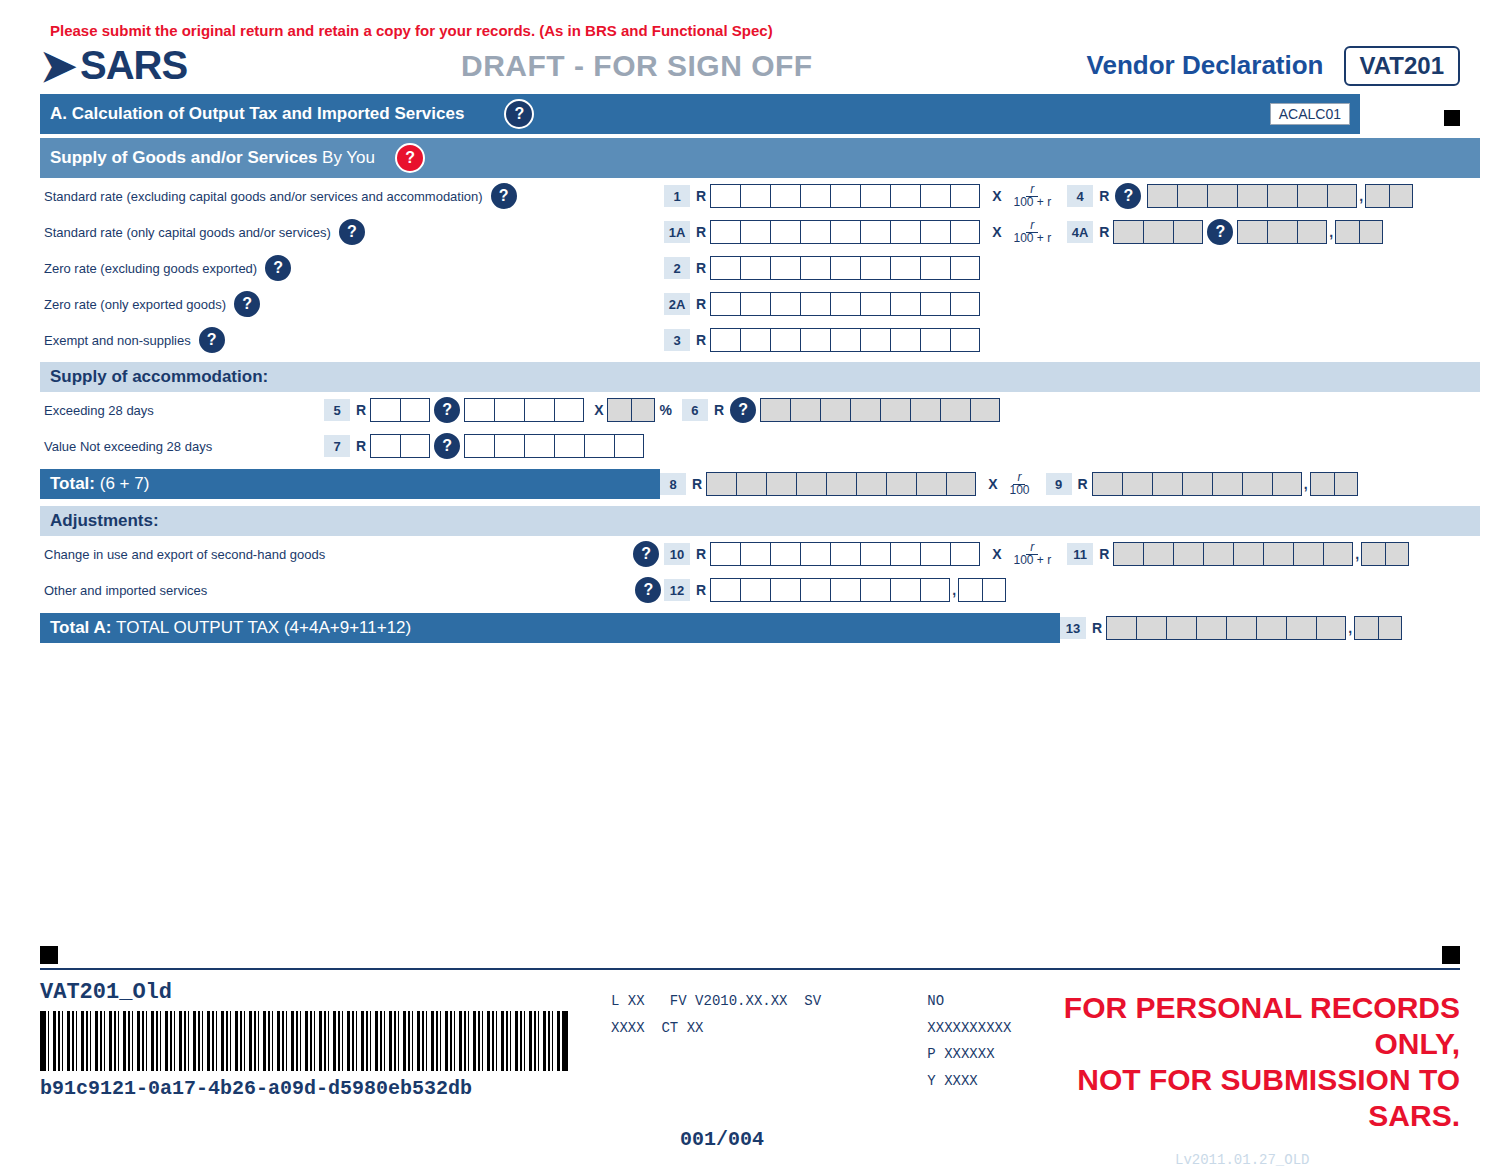Please submit the original return and retain a copy for your records. (As in BRS and Functional Spec)
➤SARS
DRAFT - FOR SIGN OFF
Vendor Declaration
VAT201
A. Calculation of Output Tax and Imported Services ? ACALC01
Supply of Goods and/or Services By You ?
Standard rate (excluding capital goods and/or services and accommodation) ?
1 R X r
100 + r 4 R ? ,
Standard rate (only capital goods and/or services) ?
1A R X r
100 + r 4A R ? ,
Zero rate (excluding goods exported) ?
2 R
Zero rate (only exported goods) ?
2A R
Exempt and non-supplies ?
3 R
Supply of accommodation:
Exceeding 28 days
5 R ? X % 6 R ?
Value Not exceeding 28 days
7 R ?
Total: (6 + 7)
8 R X r
100 9 R ,
Adjustments:
Change in use and export of second-hand goods ?
10 R X r
100 + r 11 R ,
Other and imported services ?
12 R ,
Total A: TOTAL OUTPUT TAX (4+4A+9+11+12)
13 R ,
VAT201_Old
b91c9121-0a17-4b26-a09d-d5980eb532db
L XX FV V2010.XX.XX SV XXXX CT XX
NO XXXXXXXXXX
P XXXXXX
Y XXXX
FOR PERSONAL RECORDS ONLY,
NOT FOR SUBMISSION TO SARS.
Lv2011.01.27_OLD
001/004